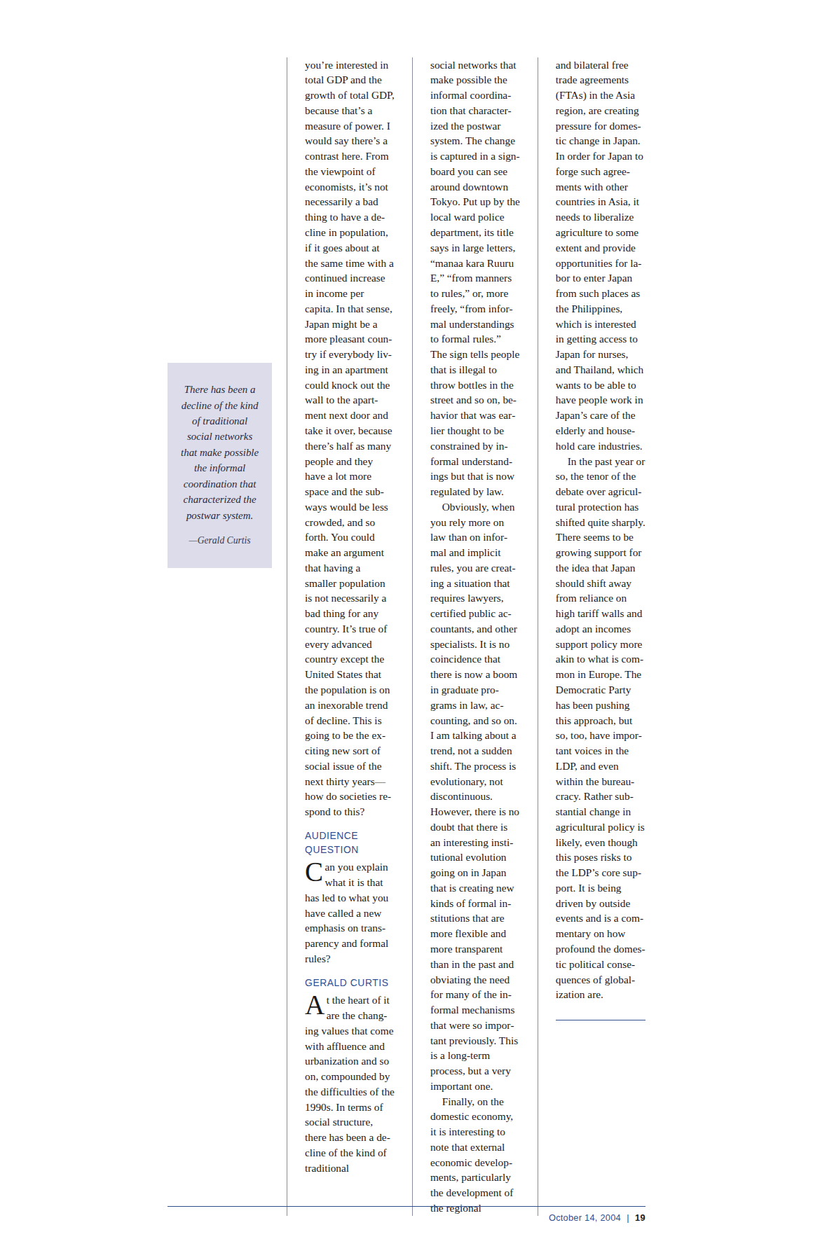There has been a decline of the kind of traditional social networks that make possible the informal coordination that characterized the postwar system. —Gerald Curtis
you’re interested in total GDP and the growth of total GDP, because that’s a measure of power. I would say there’s a contrast here. From the viewpoint of economists, it’s not necessarily a bad thing to have a decline in population, if it goes about at the same time with a continued increase in income per capita. In that sense, Japan might be a more pleasant country if everybody living in an apartment could knock out the wall to the apartment next door and take it over, because there’s half as many people and they have a lot more space and the subways would be less crowded, and so forth. You could make an argument that having a smaller population is not necessarily a bad thing for any country. It’s true of every advanced country except the United States that the population is on an inexorable trend of decline. This is going to be the exciting new sort of social issue of the next thirty years—how do societies respond to this?
Audience Question
Can you explain what it is that has led to what you have called a new emphasis on transparency and formal rules?
Gerald Curtis
At the heart of it are the changing values that come with affluence and urbanization and so on, compounded by the difficulties of the 1990s. In terms of social structure, there has been a decline of the kind of traditional
social networks that make possible the informal coordination that characterized the postwar system. The change is captured in a signboard you can see around downtown Tokyo. Put up by the local ward police department, its title says in large letters, “manaa kara Ruuru E,” “from manners to rules,” or, more freely, “from informal understandings to formal rules.” The sign tells people that is illegal to throw bottles in the street and so on, behavior that was earlier thought to be constrained by informal understandings but that is now regulated by law.
Obviously, when you rely more on law than on informal and implicit rules, you are creating a situation that requires lawyers, certified public accountants, and other specialists. It is no coincidence that there is now a boom in graduate programs in law, accounting, and so on. I am talking about a trend, not a sudden shift. The process is evolutionary, not discontinuous. However, there is no doubt that there is an interesting institutional evolution going on in Japan that is creating new kinds of formal institutions that are more flexible and more transparent than in the past and obviating the need for many of the informal mechanisms that were so important previously. This is a long-term process, but a very important one.
Finally, on the domestic economy, it is interesting to note that external economic developments, particularly the development of the regional
and bilateral free trade agreements (FTAs) in the Asia region, are creating pressure for domestic change in Japan. In order for Japan to forge such agreements with other countries in Asia, it needs to liberalize agriculture to some extent and provide opportunities for labor to enter Japan from such places as the Philippines, which is interested in getting access to Japan for nurses, and Thailand, which wants to be able to have people work in Japan’s care of the elderly and household care industries.
In the past year or so, the tenor of the debate over agricultural protection has shifted quite sharply. There seems to be growing support for the idea that Japan should shift away from reliance on high tariff walls and adopt an incomes support policy more akin to what is common in Europe. The Democratic Party has been pushing this approach, but so, too, have important voices in the LDP, and even within the bureaucracy. Rather substantial change in agricultural policy is likely, even though this poses risks to the LDP’s core support. It is being driven by outside events and is a commentary on how profound the domestic political consequences of globalization are.
October 14, 2004 | 19